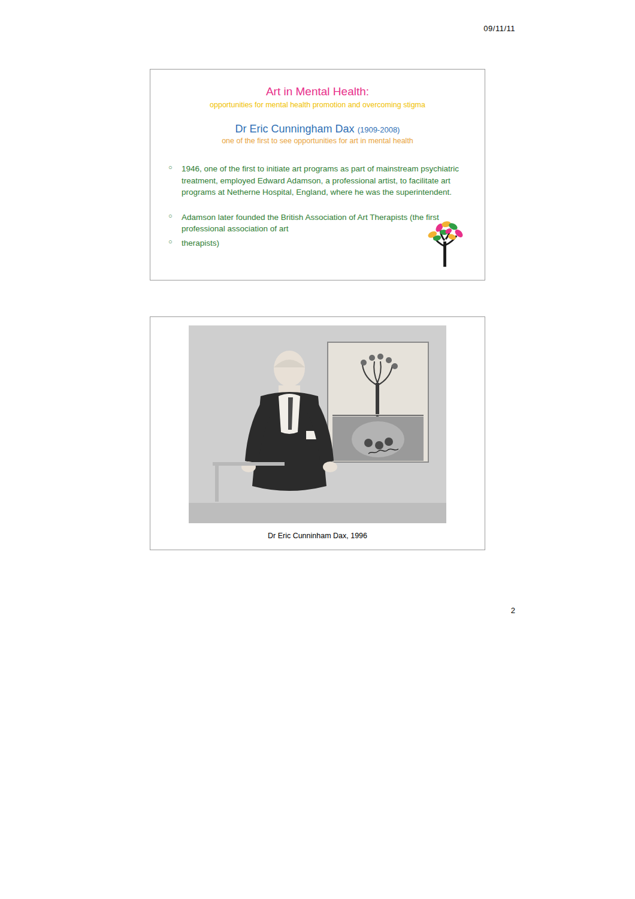09/11/11
Art in Mental Health:
opportunities for mental health promotion and overcoming stigma
Dr Eric Cunningham Dax (1909-2008)
one of the first to see opportunities for art in mental health
1946, one of the first to initiate art programs as part of mainstream psychiatric treatment, employed Edward Adamson, a professional artist, to facilitate art programs at Netherne Hospital, England, where he was the superintendent.
Adamson later founded the British Association of Art Therapists (the first professional association of art
therapists)
Dr Eric Cunninham Dax, 1996
2